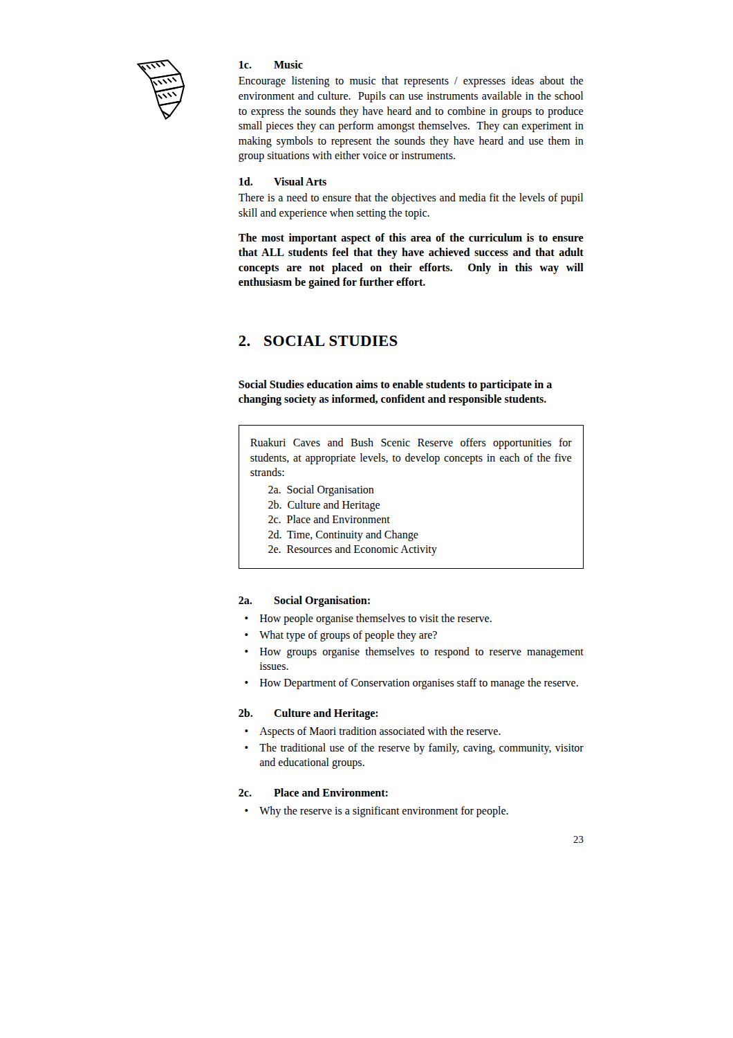1c. Music
Encourage listening to music that represents / expresses ideas about the environment and culture. Pupils can use instruments available in the school to express the sounds they have heard and to combine in groups to produce small pieces they can perform amongst themselves. They can experiment in making symbols to represent the sounds they have heard and use them in group situations with either voice or instruments.
1d. Visual Arts
There is a need to ensure that the objectives and media fit the levels of pupil skill and experience when setting the topic.
The most important aspect of this area of the curriculum is to ensure that ALL students feel that they have achieved success and that adult concepts are not placed on their efforts. Only in this way will enthusiasm be gained for further effort.
2. SOCIAL STUDIES
Social Studies education aims to enable students to participate in a changing society as informed, confident and responsible students.
Ruakuri Caves and Bush Scenic Reserve offers opportunities for students, at appropriate levels, to develop concepts in each of the five strands:
2a. Social Organisation
2b. Culture and Heritage
2c. Place and Environment
2d. Time, Continuity and Change
2e. Resources and Economic Activity
2a. Social Organisation:
How people organise themselves to visit the reserve.
What type of groups of people they are?
How groups organise themselves to respond to reserve management issues.
How Department of Conservation organises staff to manage the reserve.
2b. Culture and Heritage:
Aspects of Maori tradition associated with the reserve.
The traditional use of the reserve by family, caving, community, visitor and educational groups.
2c. Place and Environment:
Why the reserve is a significant environment for people.
23